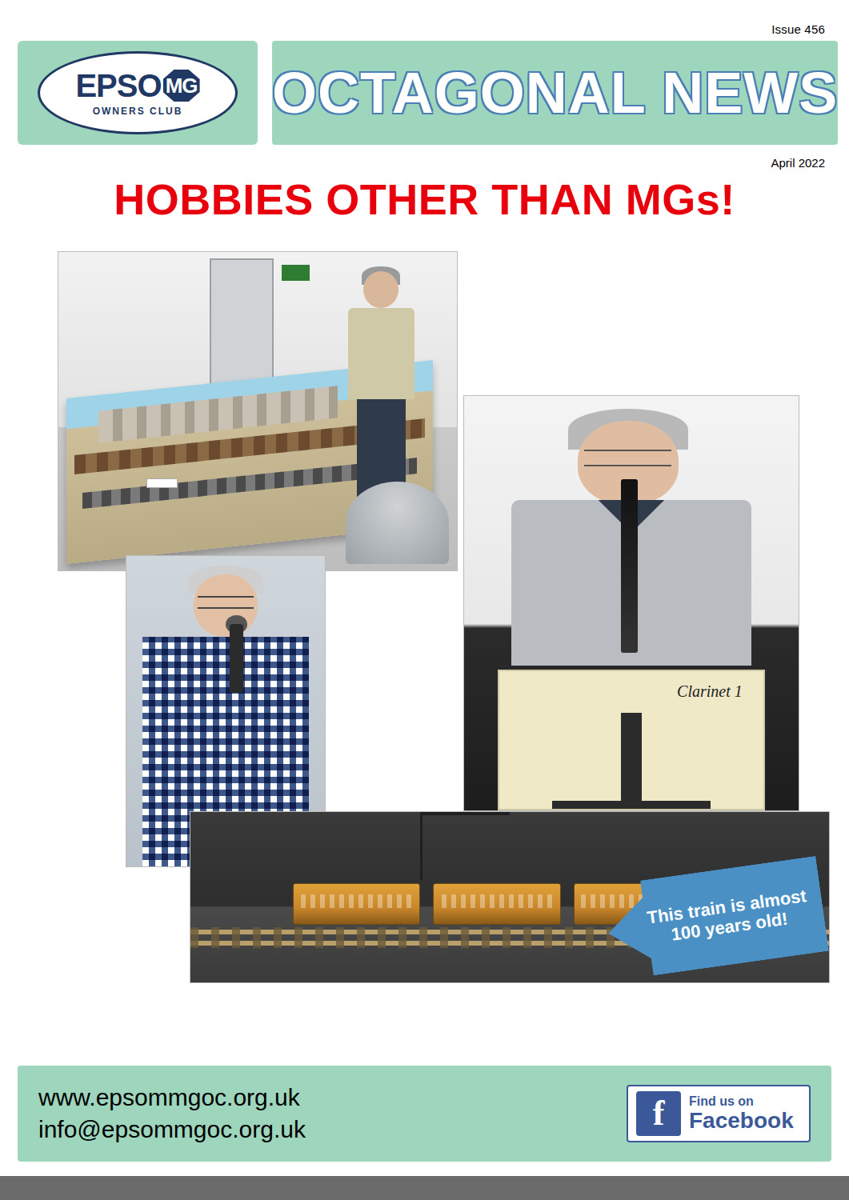Issue 456
EPSOMG
OWNERS CLUB
OCTAGONAL NEWS
April 2022
HOBBIES OTHER THAN MGs!
Clarinet 1
This train is almost
100 years old!
www.epsommgoc.org.uk
info@epsommgoc.org.uk
f
Find us on
Facebook